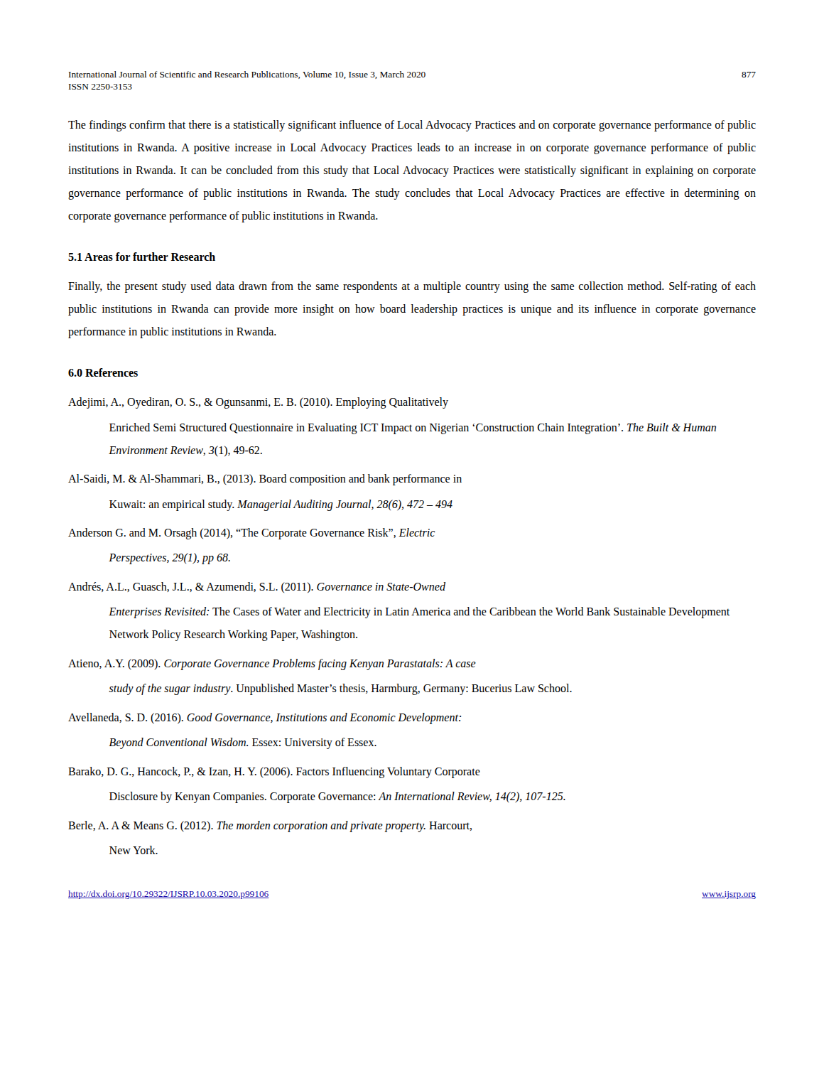877 International Journal of Scientific and Research Publications, Volume 10, Issue 3, March 2020
ISSN 2250-3153
The findings confirm that there is a statistically significant influence of Local Advocacy Practices and on corporate governance performance of public institutions in Rwanda. A positive increase in Local Advocacy Practices leads to an increase in on corporate governance performance of public institutions in Rwanda. It can be concluded from this study that Local Advocacy Practices were statistically significant in explaining on corporate governance performance of public institutions in Rwanda. The study concludes that Local Advocacy Practices are effective in determining on corporate governance performance of public institutions in Rwanda.
5.1 Areas for further Research
Finally, the present study used data drawn from the same respondents at a multiple country using the same collection method. Self-rating of each public institutions in Rwanda can provide more insight on how board leadership practices is unique and its influence in corporate governance performance in public institutions in Rwanda.
6.0 References
Adejimi, A., Oyediran, O. S., & Ogunsanmi, E. B. (2010). Employing Qualitatively
Enriched Semi Structured Questionnaire in Evaluating ICT Impact on Nigerian ‘Construction Chain Integration’. The Built & Human Environment Review, 3(1), 49-62.
Al-Saidi, M. & Al-Shammari, B., (2013). Board composition and bank performance in
Kuwait: an empirical study. Managerial Auditing Journal, 28(6), 472 – 494
Anderson G. and M. Orsagh (2014), “The Corporate Governance Risk”, Electric
Perspectives, 29(1), pp 68.
Andrés, A.L., Guasch, J.L., & Azumendi, S.L. (2011). Governance in State-Owned
Enterprises Revisited: The Cases of Water and Electricity in Latin America and the Caribbean the World Bank Sustainable Development Network Policy Research Working Paper, Washington.
Atieno, A.Y. (2009). Corporate Governance Problems facing Kenyan Parastatals: A case
study of the sugar industry. Unpublished Master’s thesis, Harmburg, Germany: Bucerius Law School.
Avellaneda, S. D. (2016). Good Governance, Institutions and Economic Development:
Beyond Conventional Wisdom. Essex: University of Essex.
Barako, D. G., Hancock, P., & Izan, H. Y. (2006). Factors Influencing Voluntary Corporate
Disclosure by Kenyan Companies. Corporate Governance: An International Review, 14(2), 107-125.
Berle, A. A & Means G. (2012). The morden corporation and private property. Harcourt,
New York.
http://dx.doi.org/10.29322/IJSRP.10.03.2020.p99106 www.ijsrp.org